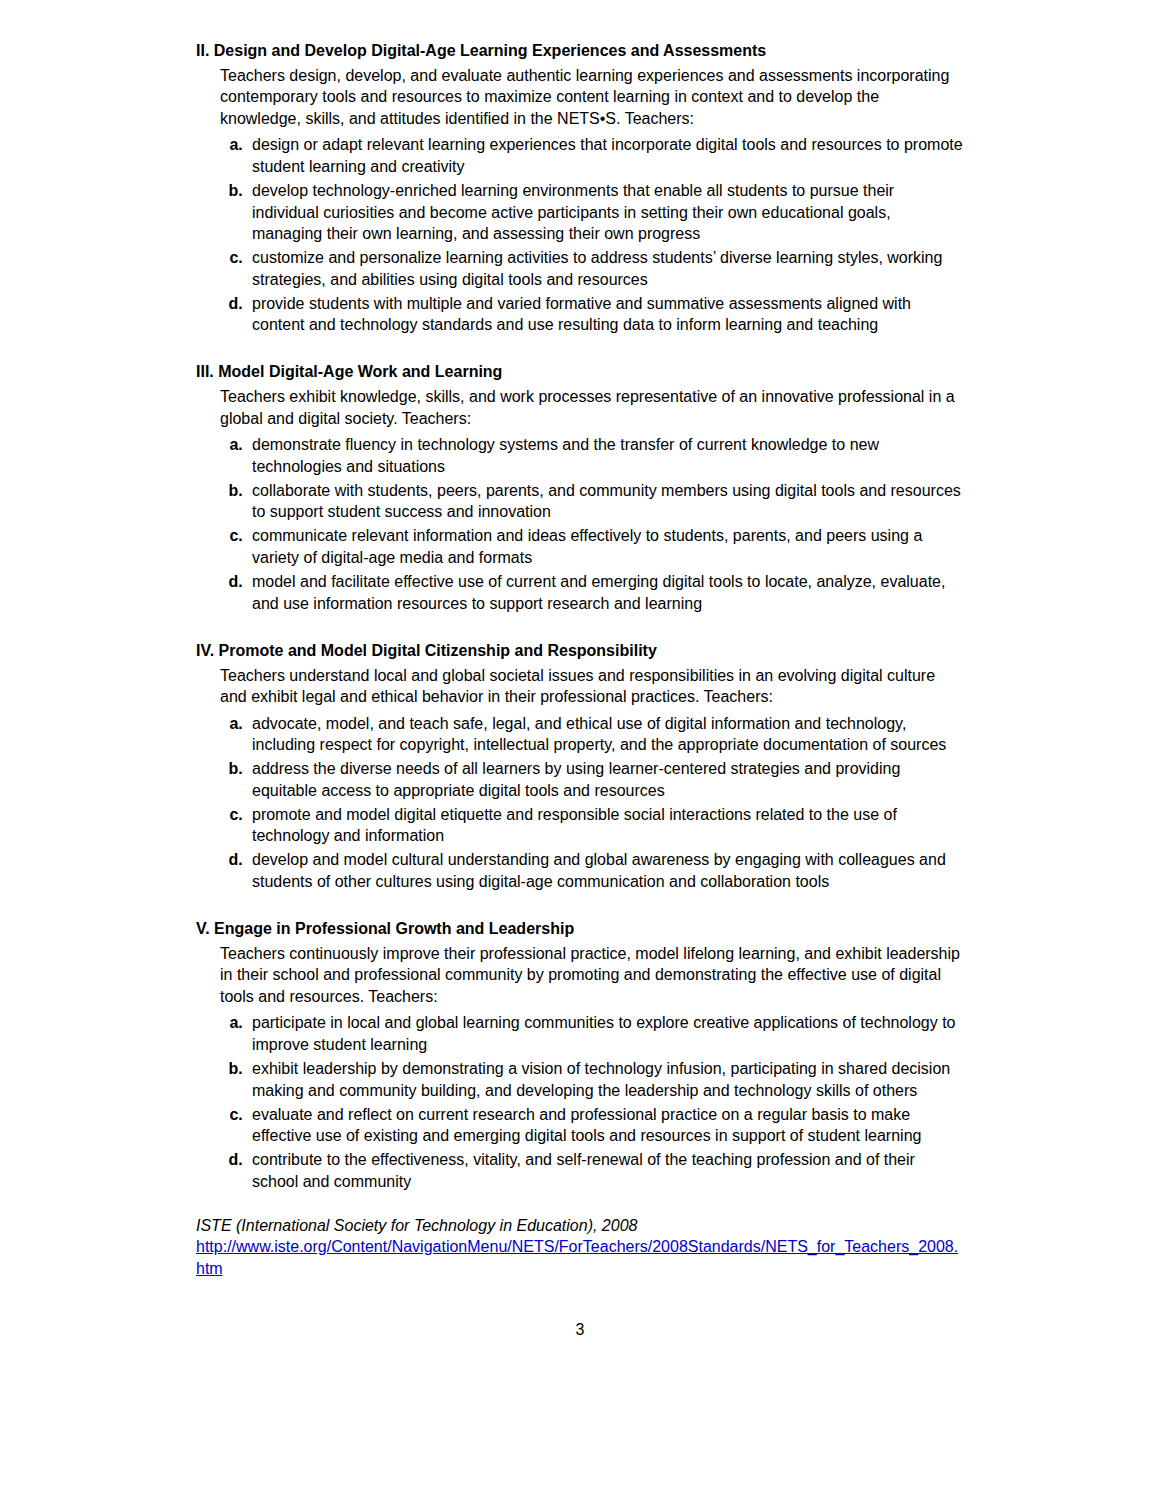II. Design and Develop Digital-Age Learning Experiences and Assessments
Teachers design, develop, and evaluate authentic learning experiences and assessments incorporating contemporary tools and resources to maximize content learning in context and to develop the knowledge, skills, and attitudes identified in the NETS•S. Teachers:
design or adapt relevant learning experiences that incorporate digital tools and resources to promote student learning and creativity
develop technology-enriched learning environments that enable all students to pursue their individual curiosities and become active participants in setting their own educational goals, managing their own learning, and assessing their own progress
customize and personalize learning activities to address students’ diverse learning styles, working strategies, and abilities using digital tools and resources
provide students with multiple and varied formative and summative assessments aligned with content and technology standards and use resulting data to inform learning and teaching
III. Model Digital-Age Work and Learning
Teachers exhibit knowledge, skills, and work processes representative of an innovative professional in a global and digital society. Teachers:
demonstrate fluency in technology systems and the transfer of current knowledge to new technologies and situations
collaborate with students, peers, parents, and community members using digital tools and resources to support student success and innovation
communicate relevant information and ideas effectively to students, parents, and peers using a variety of digital-age media and formats
model and facilitate effective use of current and emerging digital tools to locate, analyze, evaluate, and use information resources to support research and learning
IV. Promote and Model Digital Citizenship and Responsibility
Teachers understand local and global societal issues and responsibilities in an evolving digital culture and exhibit legal and ethical behavior in their professional practices. Teachers:
advocate, model, and teach safe, legal, and ethical use of digital information and technology, including respect for copyright, intellectual property, and the appropriate documentation of sources
address the diverse needs of all learners by using learner-centered strategies and providing equitable access to appropriate digital tools and resources
promote and model digital etiquette and responsible social interactions related to the use of technology and information
develop and model cultural understanding and global awareness by engaging with colleagues and students of other cultures using digital-age communication and collaboration tools
V. Engage in Professional Growth and Leadership
Teachers continuously improve their professional practice, model lifelong learning, and exhibit leadership in their school and professional community by promoting and demonstrating the effective use of digital tools and resources. Teachers:
participate in local and global learning communities to explore creative applications of technology to improve student learning
exhibit leadership by demonstrating a vision of technology infusion, participating in shared decision making and community building, and developing the leadership and technology skills of others
evaluate and reflect on current research and professional practice on a regular basis to make effective use of existing and emerging digital tools and resources in support of student learning
contribute to the effectiveness, vitality, and self-renewal of the teaching profession and of their school and community
ISTE (International Society for Technology in Education), 2008
http://www.iste.org/Content/NavigationMenu/NETS/ForTeachers/2008Standards/NETS_for_Teachers_2008.htm
3